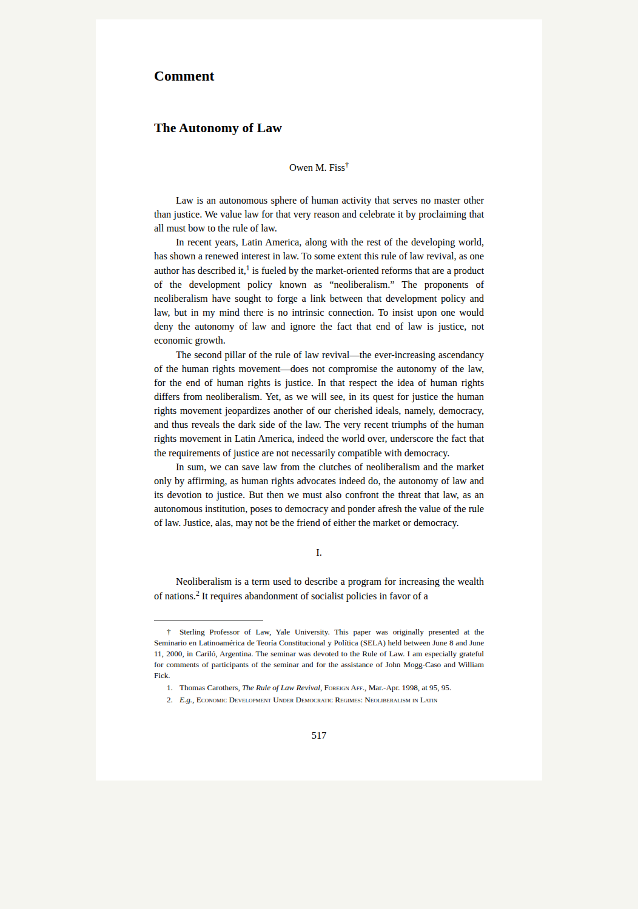Comment
The Autonomy of Law
Owen M. Fiss†
Law is an autonomous sphere of human activity that serves no master other than justice. We value law for that very reason and celebrate it by proclaiming that all must bow to the rule of law.
In recent years, Latin America, along with the rest of the developing world, has shown a renewed interest in law. To some extent this rule of law revival, as one author has described it,1 is fueled by the market-oriented reforms that are a product of the development policy known as “neoliberalism.” The proponents of neoliberalism have sought to forge a link between that development policy and law, but in my mind there is no intrinsic connection. To insist upon one would deny the autonomy of law and ignore the fact that end of law is justice, not economic growth.
The second pillar of the rule of law revival—the ever-increasing ascendancy of the human rights movement—does not compromise the autonomy of the law, for the end of human rights is justice. In that respect the idea of human rights differs from neoliberalism. Yet, as we will see, in its quest for justice the human rights movement jeopardizes another of our cherished ideals, namely, democracy, and thus reveals the dark side of the law. The very recent triumphs of the human rights movement in Latin America, indeed the world over, underscore the fact that the requirements of justice are not necessarily compatible with democracy.
In sum, we can save law from the clutches of neoliberalism and the market only by affirming, as human rights advocates indeed do, the autonomy of law and its devotion to justice. But then we must also confront the threat that law, as an autonomous institution, poses to democracy and ponder afresh the value of the rule of law. Justice, alas, may not be the friend of either the market or democracy.
I.
Neoliberalism is a term used to describe a program for increasing the wealth of nations.2 It requires abandonment of socialist policies in favor of a
†Sterling Professor of Law, Yale University. This paper was originally presented at the Seminario en Latinoamérica de Teoría Constitucional y Política (SELA) held between June 8 and June 11, 2000, in Cariló, Argentina. The seminar was devoted to the Rule of Law. I am especially grateful for comments of participants of the seminar and for the assistance of John Mogg-Caso and William Fick.
1. Thomas Carothers, The Rule of Law Revival, Foreign Aff., Mar.-Apr. 1998, at 95, 95.
2. E.g., Economic Development Under Democratic Regimes: Neoliberalism in Latin
517